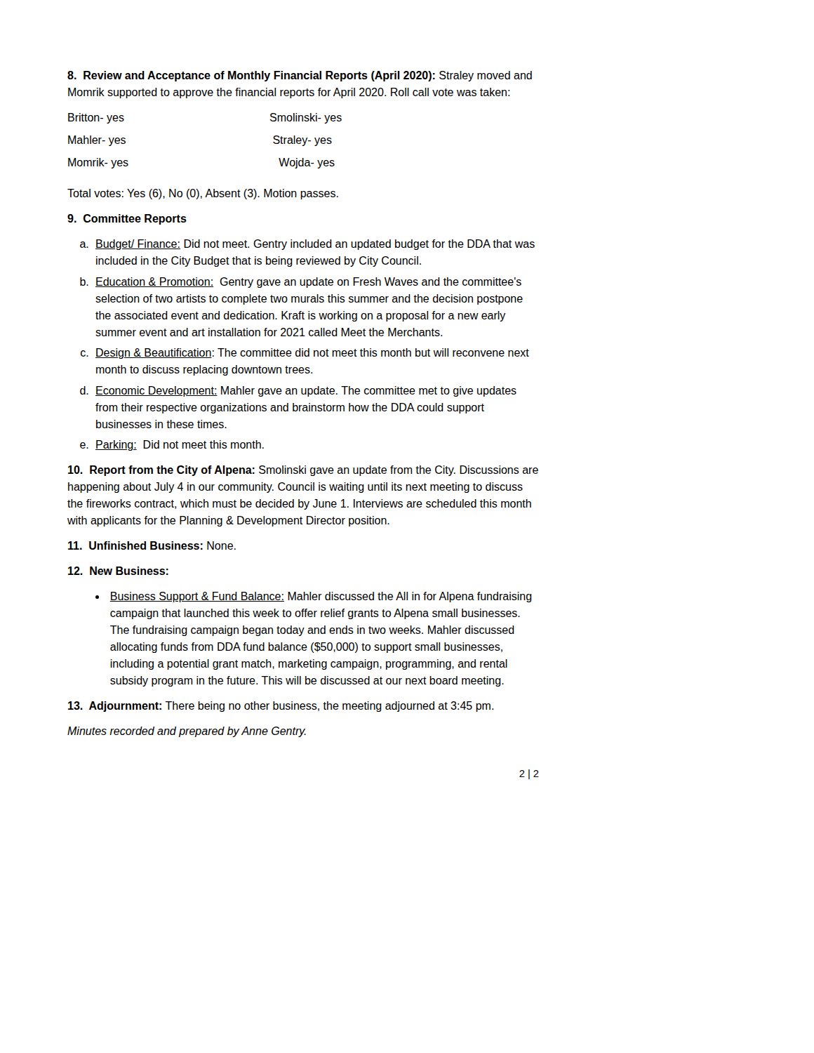8. Review and Acceptance of Monthly Financial Reports (April 2020): Straley moved and Momrik supported to approve the financial reports for April 2020. Roll call vote was taken:
| Britton- yes | Smolinski- yes |
| Mahler- yes | Straley- yes |
| Momrik- yes | Wojda- yes |
Total votes: Yes (6), No (0), Absent (3). Motion passes.
9. Committee Reports
Budget/ Finance: Did not meet. Gentry included an updated budget for the DDA that was included in the City Budget that is being reviewed by City Council.
Education & Promotion: Gentry gave an update on Fresh Waves and the committee's selection of two artists to complete two murals this summer and the decision postpone the associated event and dedication. Kraft is working on a proposal for a new early summer event and art installation for 2021 called Meet the Merchants.
Design & Beautification: The committee did not meet this month but will reconvene next month to discuss replacing downtown trees.
Economic Development: Mahler gave an update. The committee met to give updates from their respective organizations and brainstorm how the DDA could support businesses in these times.
Parking: Did not meet this month.
10. Report from the City of Alpena: Smolinski gave an update from the City. Discussions are happening about July 4 in our community. Council is waiting until its next meeting to discuss the fireworks contract, which must be decided by June 1. Interviews are scheduled this month with applicants for the Planning & Development Director position.
11. Unfinished Business: None.
12. New Business:
Business Support & Fund Balance: Mahler discussed the All in for Alpena fundraising campaign that launched this week to offer relief grants to Alpena small businesses. The fundraising campaign began today and ends in two weeks. Mahler discussed allocating funds from DDA fund balance ($50,000) to support small businesses, including a potential grant match, marketing campaign, programming, and rental subsidy program in the future. This will be discussed at our next board meeting.
13. Adjournment: There being no other business, the meeting adjourned at 3:45 pm.
Minutes recorded and prepared by Anne Gentry.
2 | 2